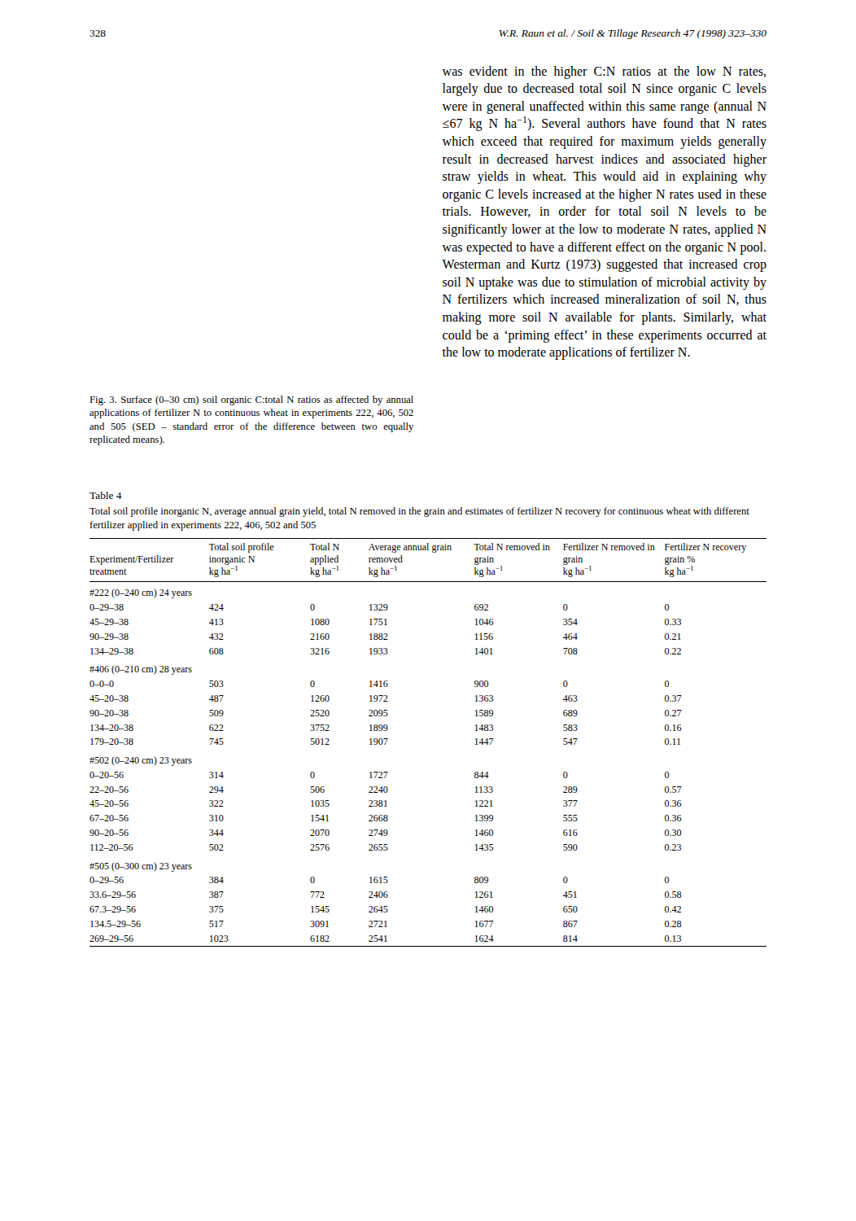328 W.R. Raun et al. / Soil & Tillage Research 47 (1998) 323–330
Fig. 3. Surface (0–30 cm) soil organic C:total N ratios as affected by annual applications of fertilizer N to continuous wheat in experiments 222, 406, 502 and 505 (SED – standard error of the difference between two equally replicated means).
was evident in the higher C:N ratios at the low N rates, largely due to decreased total soil N since organic C levels were in general unaffected within this same range (annual N ≤67 kg N ha−1). Several authors have found that N rates which exceed that required for maximum yields generally result in decreased harvest indices and associated higher straw yields in wheat. This would aid in explaining why organic C levels increased at the higher N rates used in these trials. However, in order for total soil N levels to be significantly lower at the low to moderate N rates, applied N was expected to have a different effect on the organic N pool. Westerman and Kurtz (1973) suggested that increased crop soil N uptake was due to stimulation of microbial activity by N fertilizers which increased mineralization of soil N, thus making more soil N available for plants. Similarly, what could be a ‘priming effect’ in these experiments occurred at the low to moderate applications of fertilizer N.
Table 4
Total soil profile inorganic N, average annual grain yield, total N removed in the grain and estimates of fertilizer N recovery for continuous wheat with different fertilizer applied in experiments 222, 406, 502 and 505
| Experiment/Fertilizer treatment | Total soil profile inorganic N kg ha −1 | Total N applied kg ha −1 | Average annual grain removed kg ha −1 | Total N removed in grain kg ha −1 | Fertilizer N removed in grain kg ha −1 | Fertilizer N recovery grain % kg ha −1 |
| --- | --- | --- | --- | --- | --- | --- |
| #222 (0–240 cm) 24 years |
| 0–29–38 | 424 | 0 | 1329 | 692 | 0 | 0 |
| 45–29–38 | 413 | 1080 | 1751 | 1046 | 354 | 0.33 |
| 90–29–38 | 432 | 2160 | 1882 | 1156 | 464 | 0.21 |
| 134–29–38 | 608 | 3216 | 1933 | 1401 | 708 | 0.22 |
| #406 (0–210 cm) 28 years |
| 0–0–0 | 503 | 0 | 1416 | 900 | 0 | 0 |
| 45–20–38 | 487 | 1260 | 1972 | 1363 | 463 | 0.37 |
| 90–20–38 | 509 | 2520 | 2095 | 1589 | 689 | 0.27 |
| 134–20–38 | 622 | 3752 | 1899 | 1483 | 583 | 0.16 |
| 179–20–38 | 745 | 5012 | 1907 | 1447 | 547 | 0.11 |
| #502 (0–240 cm) 23 years |
| 0–20–56 | 314 | 0 | 1727 | 844 | 0 | 0 |
| 22–20–56 | 294 | 506 | 2240 | 1133 | 289 | 0.57 |
| 45–20–56 | 322 | 1035 | 2381 | 1221 | 377 | 0.36 |
| 67–20–56 | 310 | 1541 | 2668 | 1399 | 555 | 0.36 |
| 90–20–56 | 344 | 2070 | 2749 | 1460 | 616 | 0.30 |
| 112–20–56 | 502 | 2576 | 2655 | 1435 | 590 | 0.23 |
| #505 (0–300 cm) 23 years |
| 0–29–56 | 384 | 0 | 1615 | 809 | 0 | 0 |
| 33.6–29–56 | 387 | 772 | 2406 | 1261 | 451 | 0.58 |
| 67.3–29–56 | 375 | 1545 | 2645 | 1460 | 650 | 0.42 |
| 134.5–29–56 | 517 | 3091 | 2721 | 1677 | 867 | 0.28 |
| 269–29–56 | 1023 | 6182 | 2541 | 1624 | 814 | 0.13 |